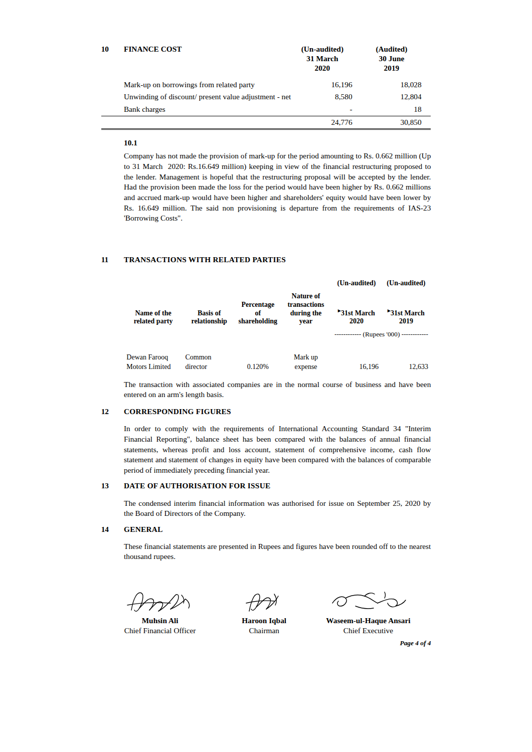| 10 | FINANCE COST | (Un-audited) 31 March 2020 | (Audited) 30 June 2019 |
| | Mark-up on borrowings from related party | 16,196 | 18,028 |
| | Unwinding of discount/ present value adjustment - net | 8,580 | 12,804 |
| | Bank charges | - | 18 |
| | | 24,776 | 30,850 |
10.1
Company has not made the provision of mark-up for the period amounting to Rs. 0.662 million (Up to 31 March 2020: Rs.16.649 million) keeping in view of the financial restructuring proposed to the lender. Management is hopeful that the restructuring proposal will be accepted by the lender. Had the provision been made the loss for the period would have been higher by Rs. 0.662 millions and accrued mark-up would have been higher and shareholders' equity would have been lower by Rs. 16.649 million. The said non provisioning is departure from the requirements of IAS-23 'Borrowing Costs".
11
TRANSACTIONS WITH RELATED PARTIES
| | | | | (Un-audited) | (Un-audited) |
| Name of the related party | Basis of relationship | Percentage of shareholding | Nature of transactions during the year | ▸ 31st March 2020 | ▸ 31st March 2019 |
| | ------------ (Rupees '000) ------------ |
| Dewan Farooq Motors Limited | Common director | 0.120% | Mark up expense | 16,196 | 12,633 |
The transaction with associated companies are in the normal course of business and have been entered on an arm's length basis.
12
CORRESPONDING FIGURES
In order to comply with the requirements of International Accounting Standard 34 "Interim Financial Reporting", balance sheet has been compared with the balances of annual financial statements, whereas profit and loss account, statement of comprehensive income, cash flow statement and statement of changes in equity have been compared with the balances of comparable period of immediately preceding financial year.
13
DATE OF AUTHORISATION FOR ISSUE
The condensed interim financial information was authorised for issue on September 25, 2020 by the Board of Directors of the Company.
14
GENERAL
These financial statements are presented in Rupees and figures have been rounded off to the nearest thousand rupees.
Muhsin Ali
Chief Financial Officer
Haroon Iqbal
Chairman
Waseem-ul-Haque Ansari
Chief Executive
Page 4 of 4